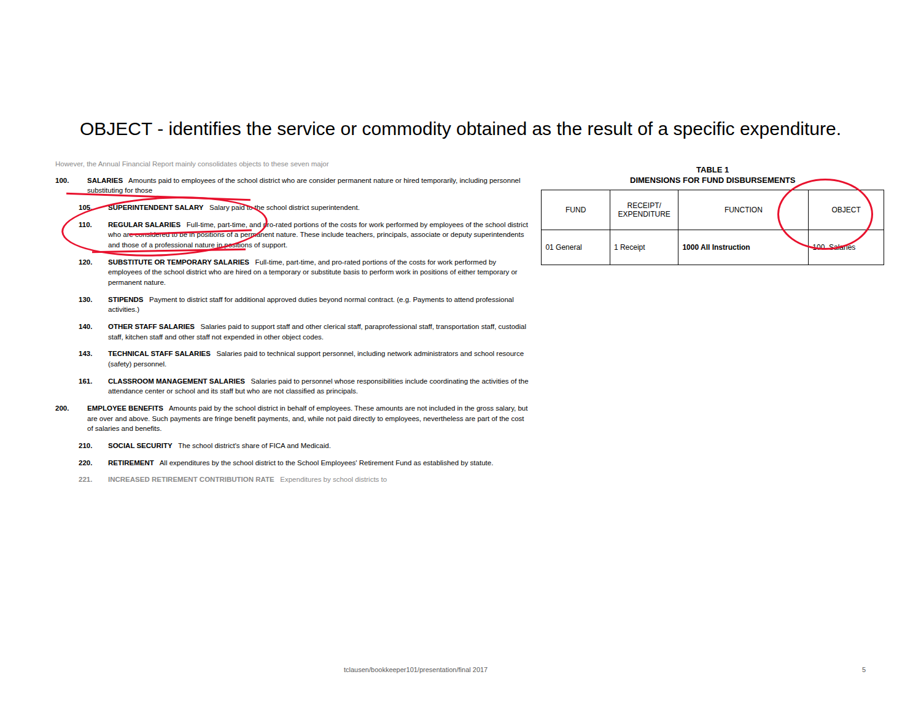OBJECT - identifies the service or commodity obtained as the result of a specific expenditure.
However, the Annual Financial Report mainly consolidates objects to these seven major
100.
SALARIES Amounts paid to employees of the school district who are consider permanent nature or hired temporarily, including personnel substituting for those
105.
SUPERINTENDENT SALARY Salary paid to the school district superintendent.
110.
REGULAR SALARIES Full-time, part-time, and pro-rated portions of the costs for work performed by employees of the school district who are considered to be in positions of a permanent nature. These include teachers, principals, associate or deputy superintendents and those of a professional nature in positions of support.
120.
SUBSTITUTE OR TEMPORARY SALARIES Full-time, part-time, and pro-rated portions of the costs for work performed by employees of the school district who are hired on a temporary or substitute basis to perform work in positions of either temporary or permanent nature.
130.
STIPENDS Payment to district staff for additional approved duties beyond normal contract. (e.g. Payments to attend professional activities.)
140.
OTHER STAFF SALARIES Salaries paid to support staff and other clerical staff, paraprofessional staff, transportation staff, custodial staff, kitchen staff and other staff not expended in other object codes.
143.
TECHNICAL STAFF SALARIES Salaries paid to technical support personnel, including network administrators and school resource (safety) personnel.
161.
CLASSROOM MANAGEMENT SALARIES Salaries paid to personnel whose responsibilities include coordinating the activities of the attendance center or school and its staff but who are not classified as principals.
200.
EMPLOYEE BENEFITS Amounts paid by the school district in behalf of employees. These amounts are not included in the gross salary, but are over and above. Such payments are fringe benefit payments, and, while not paid directly to employees, nevertheless are part of the cost of salaries and benefits.
210.
SOCIAL SECURITY The school district's share of FICA and Medicaid.
220.
RETIREMENT All expenditures by the school district to the School Employees' Retirement Fund as established by statute.
221.
INCREASED RETIREMENT CONTRIBUTION RATE Expenditures by school districts to
TABLE 1
DIMENSIONS FOR FUND DISBURSEMENTS
| FUND | RECEIPT/ EXPENDITURE | FUNCTION | OBJECT |
| --- | --- | --- | --- |
| 01 General | 1 Receipt | 1000 All Instruction | 100 Salaries |
tclausen/bookkeeper101/presentation/final 2017
5